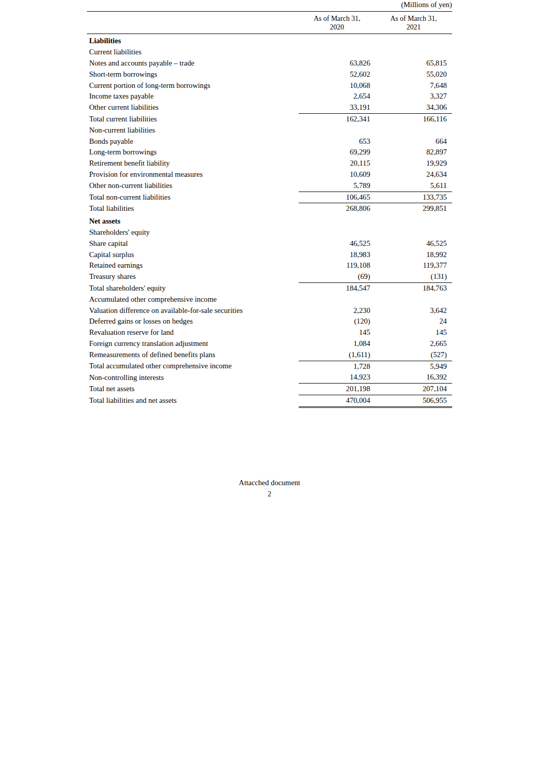(Millions of yen)
| | As of March 31, 2020 | As of March 31, 2021 |
| --- | --- | --- |
| Liabilities | | |
| Current liabilities | | |
| Notes and accounts payable – trade | 63,826 | 65,815 |
| Short-term borrowings | 52,602 | 55,020 |
| Current portion of long-term borrowings | 10,068 | 7,648 |
| Income taxes payable | 2,654 | 3,327 |
| Other current liabilities | 33,191 | 34,306 |
| Total current liabilities | 162,341 | 166,116 |
| Non-current liabilities | | |
| Bonds payable | 653 | 664 |
| Long-term borrowings | 69,299 | 82,897 |
| Retirement benefit liability | 20,115 | 19,929 |
| Provision for environmental measures | 10,609 | 24,634 |
| Other non-current liabilities | 5,789 | 5,611 |
| Total non-current liabilities | 106,465 | 133,735 |
| Total liabilities | 268,806 | 299,851 |
| Net assets | | |
| Shareholders' equity | | |
| Share capital | 46,525 | 46,525 |
| Capital surplus | 18,983 | 18,992 |
| Retained earnings | 119,108 | 119,377 |
| Treasury shares | (69) | (131) |
| Total shareholders' equity | 184,547 | 184,763 |
| Accumulated other comprehensive income | | |
| Valuation difference on available-for-sale securities | 2,230 | 3,642 |
| Deferred gains or losses on hedges | (120) | 24 |
| Revaluation reserve for land | 145 | 145 |
| Foreign currency translation adjustment | 1,084 | 2,665 |
| Remeasurements of defined benefits plans | (1,611) | (527) |
| Total accumulated other comprehensive income | 1,728 | 5,949 |
| Non-controlling interests | 14,923 | 16,392 |
| Total net assets | 201,198 | 207,104 |
| Total liabilities and net assets | 470,004 | 506,955 |
Attacched document
2